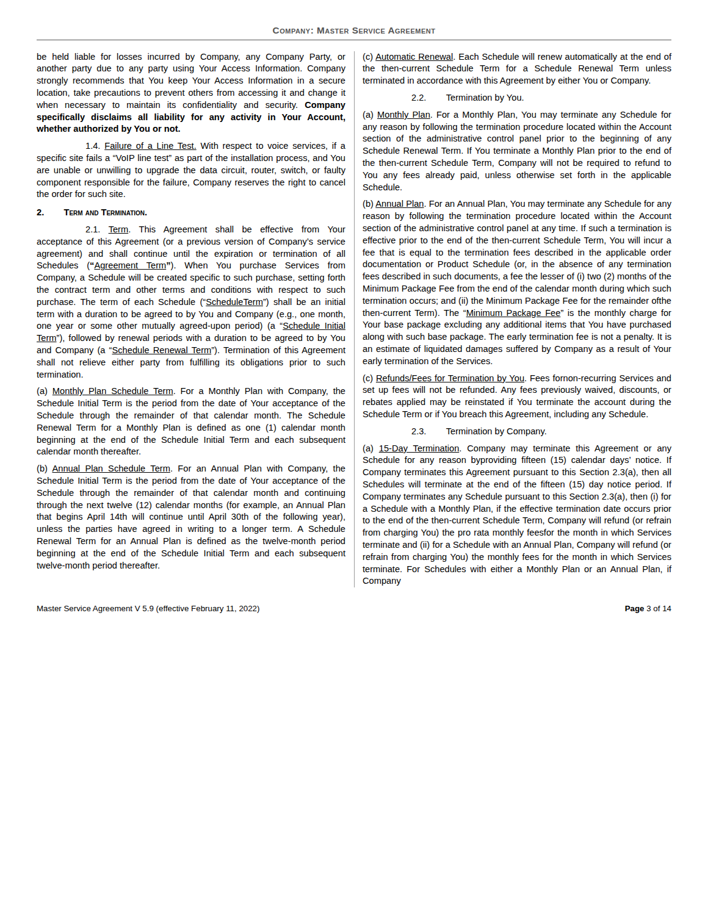Company: Master Service Agreement
be held liable for losses incurred by Company, any Company Party, or another party due to any party using Your Access Information. Company strongly recommends that You keep Your Access Information in a secure location, take precautions to prevent others from accessing it and change it when necessary to maintain its confidentiality and security. Company specifically disclaims all liability for any activity in Your Account, whether authorized by You or not.
1.4. Failure of a Line Test. With respect to voice services, if a specific site fails a “VoIP line test” as part of the installation process, and You are unable or unwilling to upgrade the data circuit, router, switch, or faulty component responsible for the failure, Company reserves the right to cancel the order for such site.
2. Term and Termination.
2.1. Term. This Agreement shall be effective from Your acceptance of this Agreement (or a previous version of Company’s service agreement) and shall continue until the expiration or termination of all Schedules (“Agreement Term”). When You purchase Services from Company, a Schedule will be created specific to such purchase, setting forth the contract term and other terms and conditions with respect to such purchase. The term of each Schedule (“ScheduleTerm”) shall be an initial term with a duration to be agreed to by You and Company (e.g., one month, one year or some other mutually agreed-upon period) (a “Schedule Initial Term”), followed by renewal periods with a duration to be agreed to by You and Company (a “Schedule Renewal Term”). Termination of this Agreement shall not relieve either party from fulfilling its obligations prior to such termination.
(a) Monthly Plan Schedule Term. For a Monthly Plan with Company, the Schedule Initial Term is the period from the date of Your acceptance of the Schedule through the remainder of that calendar month. The Schedule Renewal Term for a Monthly Plan is defined as one (1) calendar month beginning at the end of the Schedule Initial Term and each subsequent calendar month thereafter.
(b) Annual Plan Schedule Term. For an Annual Plan with Company, the Schedule Initial Term is the period from the date of Your acceptance of the Schedule through the remainder of that calendar month and continuing through the next twelve (12) calendar months (for example, an Annual Plan that begins April 14th will continue until April 30th of the following year), unless the parties have agreed in writing to a longer term. A Schedule Renewal Term for an Annual Plan is defined as the twelve-month period beginning at the end of the Schedule Initial Term and each subsequent twelve-month period thereafter.
(c) Automatic Renewal. Each Schedule will renew automatically at the end of the then-current Schedule Term for a Schedule Renewal Term unless terminated in accordance with this Agreement by either You or Company.
2.2. Termination by You.
(a) Monthly Plan. For a Monthly Plan, You may terminate any Schedule for any reason by following the termination procedure located within the Account section of the administrative control panel prior to the beginning of any Schedule Renewal Term. If You terminate a Monthly Plan prior to the end of the then-current Schedule Term, Company will not be required to refund to You any fees already paid, unless otherwise set forth in the applicable Schedule.
(b) Annual Plan. For an Annual Plan, You may terminate any Schedule for any reason by following the termination procedure located within the Account section of the administrative control panel at any time. If such a termination is effective prior to the end of the then-current Schedule Term, You will incur a fee that is equal to the termination fees described in the applicable order documentation or Product Schedule (or, in the absence of any termination fees described in such documents, a fee the lesser of (i) two (2) months of the Minimum Package Fee from the end of the calendar month during which such termination occurs; and (ii) the Minimum Package Fee for the remainder ofthe then-current Term). The “Minimum Package Fee” is the monthly charge for Your base package excluding any additional items that You have purchased along with such base package. The early termination fee is not a penalty. It is an estimate of liquidated damages suffered by Company as a result of Your early termination of the Services.
(c) Refunds/Fees for Termination by You. Fees fornon-recurring Services and set up fees will not be refunded. Any fees previously waived, discounts, or rebates applied may be reinstated if You terminate the account during the Schedule Term or if You breach this Agreement, including any Schedule.
2.3. Termination by Company.
(a) 15-Day Termination. Company may terminate this Agreement or any Schedule for any reason byproviding fifteen (15) calendar days’ notice. If Company terminates this Agreement pursuant to this Section 2.3(a), then all Schedules will terminate at the end of the fifteen (15) day notice period. If Company terminates any Schedule pursuant to this Section 2.3(a), then (i) for a Schedule with a Monthly Plan, if the effective termination date occurs prior to the end of the then-current Schedule Term, Company will refund (or refrain from charging You) the pro rata monthly feesfor the month in which Services terminate and (ii) for a Schedule with an Annual Plan, Company will refund (or refrain from charging You) the monthly fees for the month in which Services terminate. For Schedules with either a Monthly Plan or an Annual Plan, if Company
Master Service Agreement V 5.9 (effective February 11, 2022) Page 3 of 14